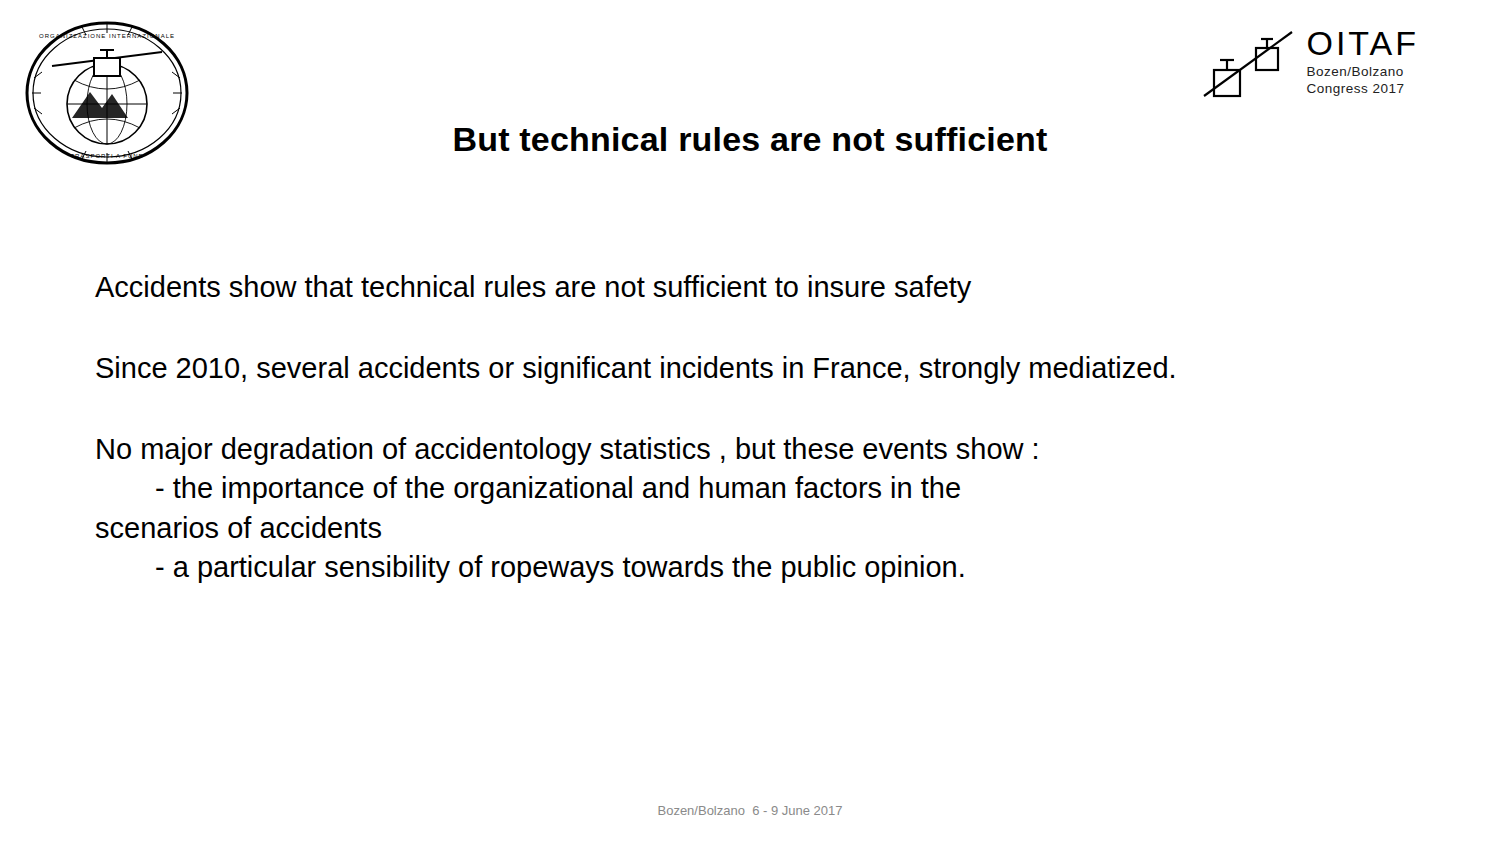ORGANIZZAZIONE INTERNAZIONALE TRASPORTI A FUNE
OITAF
Bozen/Bolzano
Congress 2017
But technical rules are not sufficient
Accidents show that technical rules are not sufficient to insure safety
Since 2010, several accidents or significant incidents in France, strongly mediatized.
No major degradation of accidentology statistics , but these events show :
- the importance of the organizational and human factors in the scenarios of accidents
- a particular sensibility of ropeways towards the public opinion.
Bozen/Bolzano 6 - 9 June 2017